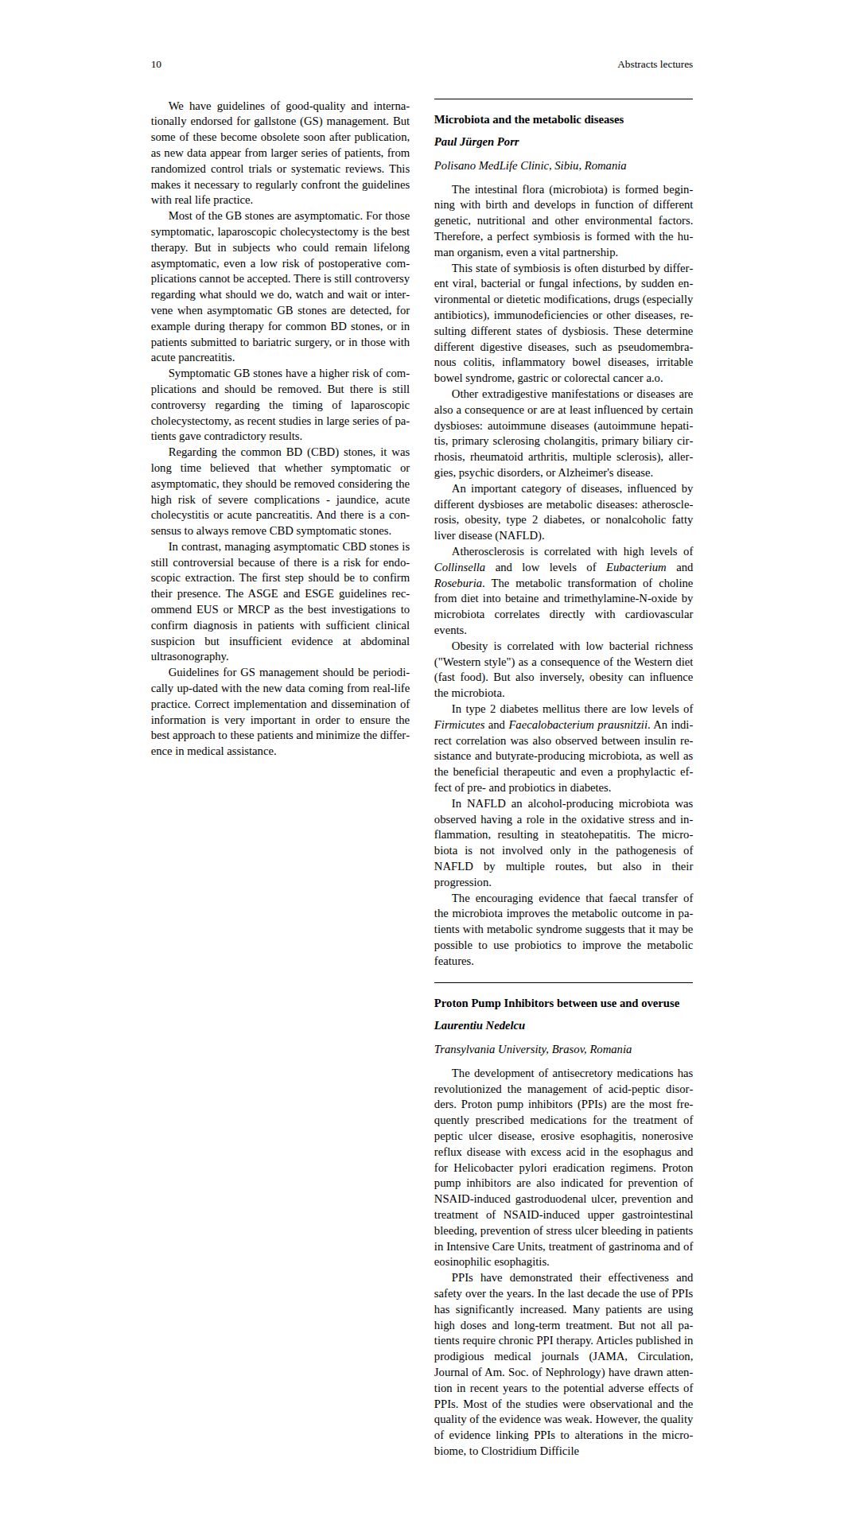10 Abstracts lectures
We have guidelines of good-quality and internationally endorsed for gallstone (GS) management. But some of these become obsolete soon after publication, as new data appear from larger series of patients, from randomized control trials or systematic reviews. This makes it necessary to regularly confront the guidelines with real life practice.
Most of the GB stones are asymptomatic. For those symptomatic, laparoscopic cholecystectomy is the best therapy. But in subjects who could remain lifelong asymptomatic, even a low risk of postoperative complications cannot be accepted. There is still controversy regarding what should we do, watch and wait or intervene when asymptomatic GB stones are detected, for example during therapy for common BD stones, or in patients submitted to bariatric surgery, or in those with acute pancreatitis.
Symptomatic GB stones have a higher risk of complications and should be removed. But there is still controversy regarding the timing of laparoscopic cholecystectomy, as recent studies in large series of patients gave contradictory results.
Regarding the common BD (CBD) stones, it was long time believed that whether symptomatic or asymptomatic, they should be removed considering the high risk of severe complications - jaundice, acute cholecystitis or acute pancreatitis. And there is a consensus to always remove CBD symptomatic stones.
In contrast, managing asymptomatic CBD stones is still controversial because of there is a risk for endoscopic extraction. The first step should be to confirm their presence. The ASGE and ESGE guidelines recommend EUS or MRCP as the best investigations to confirm diagnosis in patients with sufficient clinical suspicion but insufficient evidence at abdominal ultrasonography.
Guidelines for GS management should be periodically up-dated with the new data coming from real-life practice. Correct implementation and dissemination of information is very important in order to ensure the best approach to these patients and minimize the difference in medical assistance.
Microbiota and the metabolic diseases
Paul Jürgen Porr
Polisano MedLife Clinic, Sibiu, Romania
The intestinal flora (microbiota) is formed beginning with birth and develops in function of different genetic, nutritional and other environmental factors. Therefore, a perfect symbiosis is formed with the human organism, even a vital partnership.
This state of symbiosis is often disturbed by different viral, bacterial or fungal infections, by sudden environmental or dietetic modifications, drugs (especially antibiotics), immunodeficiencies or other diseases, resulting different states of dysbiosis. These determine different digestive diseases, such as pseudomembranous colitis, inflammatory bowel diseases, irritable bowel syndrome, gastric or colorectal cancer a.o.
Other extradigestive manifestations or diseases are also a consequence or are at least influenced by certain dysbioses: autoimmune diseases (autoimmune hepatitis, primary sclerosing cholangitis, primary biliary cirrhosis, rheumatoid arthritis, multiple sclerosis), allergies, psychic disorders, or Alzheimer's disease.
An important category of diseases, influenced by different dysbioses are metabolic diseases: atherosclerosis, obesity, type 2 diabetes, or nonalcoholic fatty liver disease (NAFLD).
Atherosclerosis is correlated with high levels of Collinsella and low levels of Eubacterium and Roseburia. The metabolic transformation of choline from diet into betaine and trimethylamine-N-oxide by microbiota correlates directly with cardiovascular events.
Obesity is correlated with low bacterial richness ("Western style") as a consequence of the Western diet (fast food). But also inversely, obesity can influence the microbiota.
In type 2 diabetes mellitus there are low levels of Firmicutes and Faecalobacterium prausnitzii. An indirect correlation was also observed between insulin resistance and butyrate-producing microbiota, as well as the beneficial therapeutic and even a prophylactic effect of pre- and probiotics in diabetes.
In NAFLD an alcohol-producing microbiota was observed having a role in the oxidative stress and inflammation, resulting in steatohepatitis. The microbiota is not involved only in the pathogenesis of NAFLD by multiple routes, but also in their progression.
The encouraging evidence that faecal transfer of the microbiota improves the metabolic outcome in patients with metabolic syndrome suggests that it may be possible to use probiotics to improve the metabolic features.
Proton Pump Inhibitors between use and overuse
Laurentiu Nedelcu
Transylvania University, Brasov, Romania
The development of antisecretory medications has revolutionized the management of acid-peptic disorders. Proton pump inhibitors (PPIs) are the most frequently prescribed medications for the treatment of peptic ulcer disease, erosive esophagitis, nonerosive reflux disease with excess acid in the esophagus and for Helicobacter pylori eradication regimens. Proton pump inhibitors are also indicated for prevention of NSAID-induced gastroduodenal ulcer, prevention and treatment of NSAID-induced upper gastrointestinal bleeding, prevention of stress ulcer bleeding in patients in Intensive Care Units, treatment of gastrinoma and of eosinophilic esophagitis.
PPIs have demonstrated their effectiveness and safety over the years. In the last decade the use of PPIs has significantly increased. Many patients are using high doses and long-term treatment. But not all patients require chronic PPI therapy. Articles published in prodigious medical journals (JAMA, Circulation, Journal of Am. Soc. of Nephrology) have drawn attention in recent years to the potential adverse effects of PPIs. Most of the studies were observational and the quality of the evidence was weak. However, the quality of evidence linking PPIs to alterations in the microbiome, to Clostridium Difficile